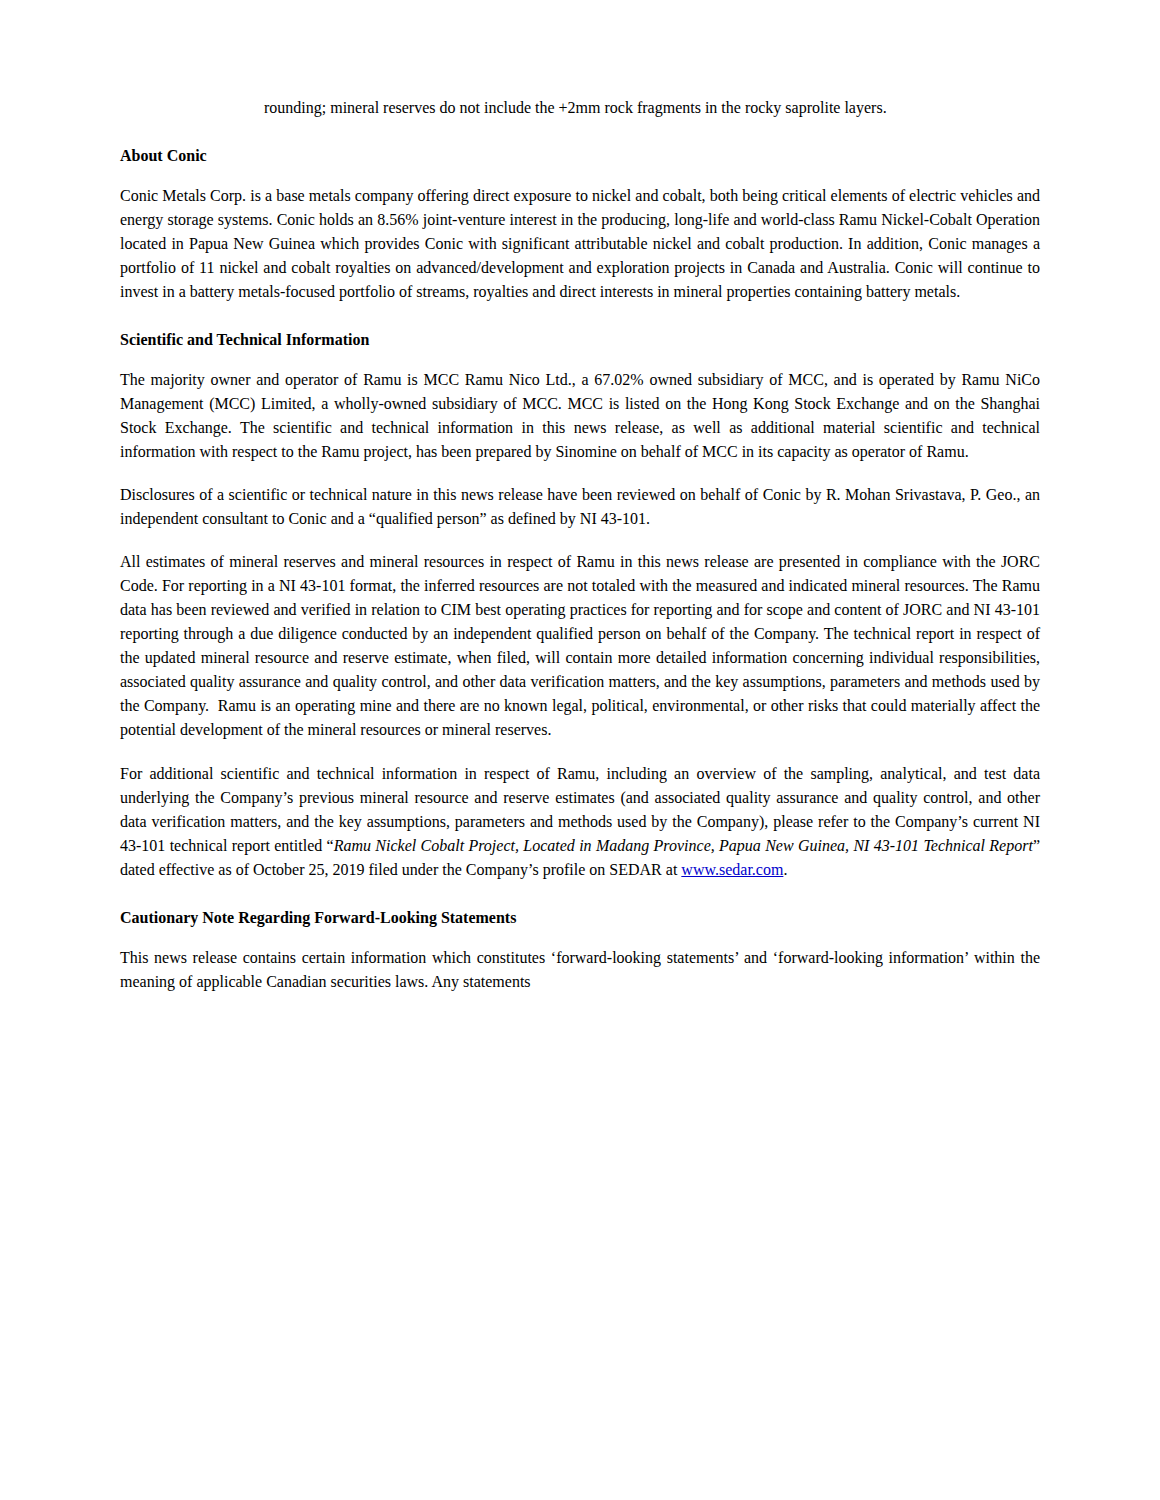rounding; mineral reserves do not include the +2mm rock fragments in the rocky saprolite layers.
About Conic
Conic Metals Corp. is a base metals company offering direct exposure to nickel and cobalt, both being critical elements of electric vehicles and energy storage systems. Conic holds an 8.56% joint-venture interest in the producing, long-life and world-class Ramu Nickel-Cobalt Operation located in Papua New Guinea which provides Conic with significant attributable nickel and cobalt production. In addition, Conic manages a portfolio of 11 nickel and cobalt royalties on advanced/development and exploration projects in Canada and Australia. Conic will continue to invest in a battery metals-focused portfolio of streams, royalties and direct interests in mineral properties containing battery metals.
Scientific and Technical Information
The majority owner and operator of Ramu is MCC Ramu Nico Ltd., a 67.02% owned subsidiary of MCC, and is operated by Ramu NiCo Management (MCC) Limited, a wholly-owned subsidiary of MCC. MCC is listed on the Hong Kong Stock Exchange and on the Shanghai Stock Exchange. The scientific and technical information in this news release, as well as additional material scientific and technical information with respect to the Ramu project, has been prepared by Sinomine on behalf of MCC in its capacity as operator of Ramu.
Disclosures of a scientific or technical nature in this news release have been reviewed on behalf of Conic by R. Mohan Srivastava, P. Geo., an independent consultant to Conic and a “qualified person” as defined by NI 43-101.
All estimates of mineral reserves and mineral resources in respect of Ramu in this news release are presented in compliance with the JORC Code. For reporting in a NI 43-101 format, the inferred resources are not totaled with the measured and indicated mineral resources. The Ramu data has been reviewed and verified in relation to CIM best operating practices for reporting and for scope and content of JORC and NI 43-101 reporting through a due diligence conducted by an independent qualified person on behalf of the Company. The technical report in respect of the updated mineral resource and reserve estimate, when filed, will contain more detailed information concerning individual responsibilities, associated quality assurance and quality control, and other data verification matters, and the key assumptions, parameters and methods used by the Company. Ramu is an operating mine and there are no known legal, political, environmental, or other risks that could materially affect the potential development of the mineral resources or mineral reserves.
For additional scientific and technical information in respect of Ramu, including an overview of the sampling, analytical, and test data underlying the Company’s previous mineral resource and reserve estimates (and associated quality assurance and quality control, and other data verification matters, and the key assumptions, parameters and methods used by the Company), please refer to the Company’s current NI 43-101 technical report entitled “Ramu Nickel Cobalt Project, Located in Madang Province, Papua New Guinea, NI 43-101 Technical Report” dated effective as of October 25, 2019 filed under the Company’s profile on SEDAR at www.sedar.com.
Cautionary Note Regarding Forward-Looking Statements
This news release contains certain information which constitutes ‘forward-looking statements’ and ‘forward-looking information’ within the meaning of applicable Canadian securities laws. Any statements